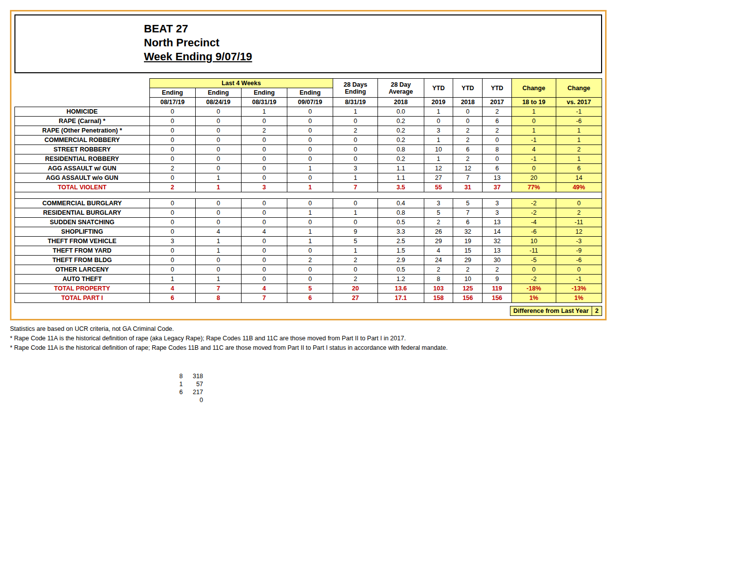BEAT 27
North Precinct
Week Ending 9/07/19
| | Last 4 Weeks | 28 Days Ending | 28 Day Average | YTD | YTD | YTD | Change | Change |
| --- | --- | --- | --- | --- | --- | --- | --- | --- |
| Ending | Ending | Ending | Ending |
| 08/17/19 | 08/24/19 | 08/31/19 | 09/07/19 | 8/31/19 | 2018 | 2019 | 2018 | 2017 | 18 to 19 | vs. 2017 |
| HOMICIDE | 0 | 0 | 1 | 0 | 1 | 0.0 | 1 | 0 | 2 | 1 | -1 |
| RAPE (Carnal) * | 0 | 0 | 0 | 0 | 0 | 0.2 | 0 | 0 | 6 | 0 | -6 |
| RAPE (Other Penetration) * | 0 | 0 | 2 | 0 | 2 | 0.2 | 3 | 2 | 2 | 1 | 1 |
| COMMERCIAL ROBBERY | 0 | 0 | 0 | 0 | 0 | 0.2 | 1 | 2 | 0 | -1 | 1 |
| STREET ROBBERY | 0 | 0 | 0 | 0 | 0 | 0.8 | 10 | 6 | 8 | 4 | 2 |
| RESIDENTIAL ROBBERY | 0 | 0 | 0 | 0 | 0 | 0.2 | 1 | 2 | 0 | -1 | 1 |
| AGG ASSAULT w/ GUN | 2 | 0 | 0 | 1 | 3 | 1.1 | 12 | 12 | 6 | 0 | 6 |
| AGG ASSAULT w/o GUN | 0 | 1 | 0 | 0 | 1 | 1.1 | 27 | 7 | 13 | 20 | 14 |
| TOTAL VIOLENT | 2 | 1 | 3 | 1 | 7 | 3.5 | 55 | 31 | 37 | 77% | 49% |
| COMMERCIAL BURGLARY | 0 | 0 | 0 | 0 | 0 | 0.4 | 3 | 5 | 3 | -2 | 0 |
| RESIDENTIAL BURGLARY | 0 | 0 | 0 | 1 | 1 | 0.8 | 5 | 7 | 3 | -2 | 2 |
| SUDDEN SNATCHING | 0 | 0 | 0 | 0 | 0 | 0.5 | 2 | 6 | 13 | -4 | -11 |
| SHOPLIFTING | 0 | 4 | 4 | 1 | 9 | 3.3 | 26 | 32 | 14 | -6 | 12 |
| THEFT FROM VEHICLE | 3 | 1 | 0 | 1 | 5 | 2.5 | 29 | 19 | 32 | 10 | -3 |
| THEFT FROM YARD | 0 | 1 | 0 | 0 | 1 | 1.5 | 4 | 15 | 13 | -11 | -9 |
| THEFT FROM BLDG | 0 | 0 | 0 | 2 | 2 | 2.9 | 24 | 29 | 30 | -5 | -6 |
| OTHER LARCENY | 0 | 0 | 0 | 0 | 0 | 0.5 | 2 | 2 | 2 | 0 | 0 |
| AUTO THEFT | 1 | 1 | 0 | 0 | 2 | 1.2 | 8 | 10 | 9 | -2 | -1 |
| TOTAL PROPERTY | 4 | 7 | 4 | 5 | 20 | 13.6 | 103 | 125 | 119 | -18% | -13% |
| TOTAL PART I | 6 | 8 | 7 | 6 | 27 | 17.1 | 158 | 156 | 156 | 1% | 1% |
| Difference from Last Year | 2 |
Statistics are based on UCR criteria, not GA Criminal Code.
* Rape Code 11A is the historical definition of rape (aka Legacy Rape); Rape Codes 11B and 11C are those moved from Part II to Part I in 2017.
* Rape Code 11A is the historical definition of rape; Rape Codes 11B and 11C are those moved from Part II to Part I status in accordance with federal mandate.
| 8 | 318 |
| 1 | 57 |
| 6 | 217 |
| | 0 |